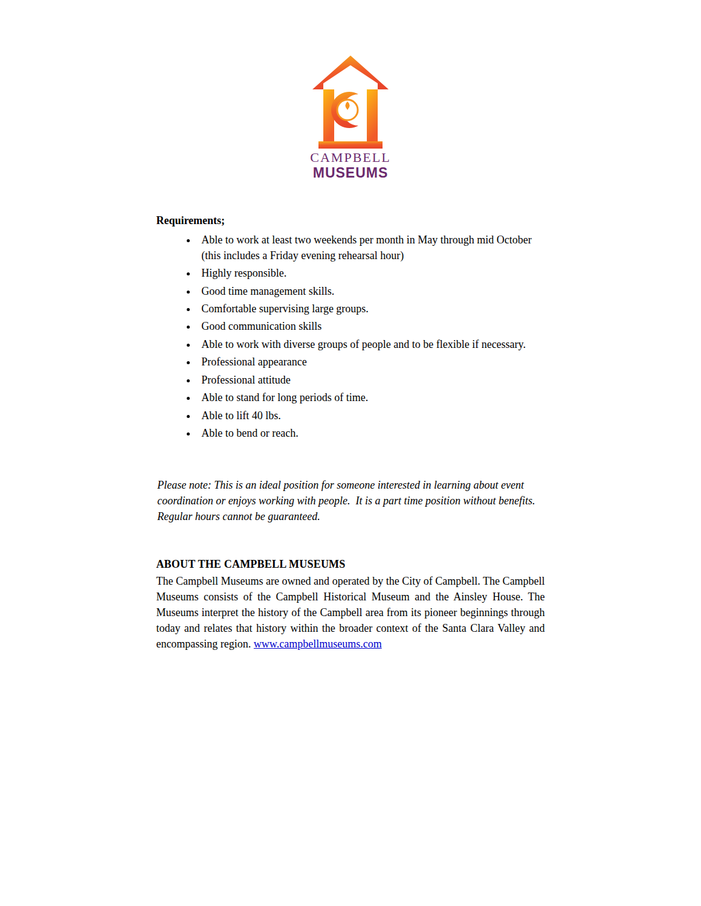CAMPBELL MUSEUMS
Requirements;
Able to work at least two weekends per month in May through mid October (this includes a Friday evening rehearsal hour)
Highly responsible.
Good time management skills.
Comfortable supervising large groups.
Good communication skills
Able to work with diverse groups of people and to be flexible if necessary.
Professional appearance
Professional attitude
Able to stand for long periods of time.
Able to lift 40 lbs.
Able to bend or reach.
Please note: This is an ideal position for someone interested in learning about event coordination or enjoys working with people. It is a part time position without benefits. Regular hours cannot be guaranteed.
ABOUT THE CAMPBELL MUSEUMS
The Campbell Museums are owned and operated by the City of Campbell. The Campbell Museums consists of the Campbell Historical Museum and the Ainsley House. The Museums interpret the history of the Campbell area from its pioneer beginnings through today and relates that history within the broader context of the Santa Clara Valley and encompassing region. www.campbellmuseums.com